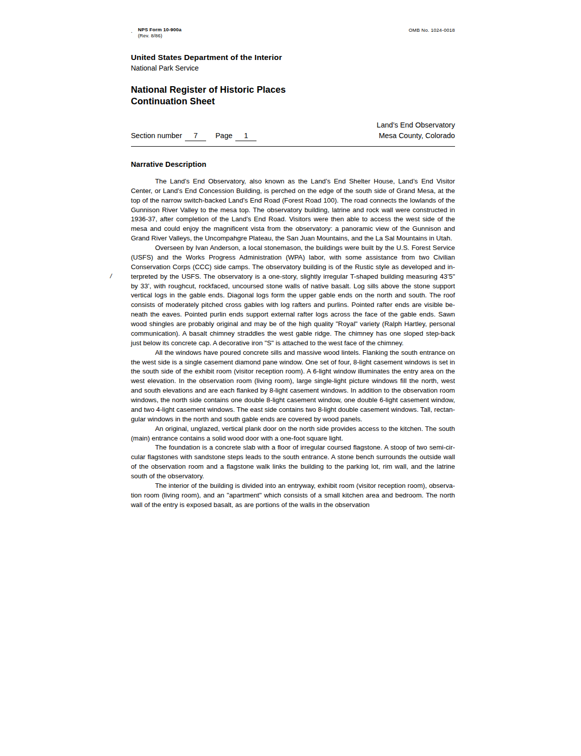.
NPS Form 10-900a
(Rev. 8/86)
OMB No. 1024-0018
United States Department of the Interior
National Park Service
National Register of Historic Places
Continuation Sheet
Section number 7 Page 1
Land’s End Observatory
Mesa County, Colorado
Narrative Description
/
The Land’s End Observatory, also known as the Land’s End Shelter House, Land’s End Visitor Center, or Land’s End Concession Building, is perched on the edge of the south side of Grand Mesa, at the top of the narrow switch-backed Land’s End Road (Forest Road 100). The road connects the lowlands of the Gunnison River Valley to the mesa top. The observatory building, latrine and rock wall were constructed in 1936-37, after completion of the Land’s End Road. Visitors were then able to access the west side of the mesa and could enjoy the magnificent vista from the observatory: a panoramic view of the Gunnison and Grand River Valleys, the Uncompahgre Plateau, the San Juan Mountains, and the La Sal Mountains in Utah.
Overseen by Ivan Anderson, a local stonemason, the buildings were built by the U.S. Forest Service (USFS) and the Works Progress Administration (WPA) labor, with some assistance from two Civilian Conservation Corps (CCC) side camps. The observatory building is of the Rustic style as developed and interpreted by the USFS. The observatory is a one-story, slightly irregular T-shaped building measuring 43’5" by 33’, with roughcut, rockfaced, uncoursed stone walls of native basalt. Log sills above the stone support vertical logs in the gable ends. Diagonal logs form the upper gable ends on the north and south. The roof consists of moderately pitched cross gables with log rafters and purlins. Pointed rafter ends are visible beneath the eaves. Pointed purlin ends support external rafter logs across the face of the gable ends. Sawn wood shingles are probably original and may be of the high quality "Royal" variety (Ralph Hartley, personal communication). A basalt chimney straddles the west gable ridge. The chimney has one sloped step-back just below its concrete cap. A decorative iron "S" is attached to the west face of the chimney.
All the windows have poured concrete sills and massive wood lintels. Flanking the south entrance on the west side is a single casement diamond pane window. One set of four, 8-light casement windows is set in the south side of the exhibit room (visitor reception room). A 6-light window illuminates the entry area on the west elevation. In the observation room (living room), large single-light picture windows fill the north, west and south elevations and are each flanked by 8-light casement windows. In addition to the observation room windows, the north side contains one double 8-light casement window, one double 6-light casement window, and two 4-light casement windows. The east side contains two 8-light double casement windows. Tall, rectangular windows in the north and south gable ends are covered by wood panels.
An original, unglazed, vertical plank door on the north side provides access to the kitchen. The south (main) entrance contains a solid wood door with a one-foot square light.
The foundation is a concrete slab with a floor of irregular coursed flagstone. A stoop of two semi-circular flagstones with sandstone steps leads to the south entrance. A stone bench surrounds the outside wall of the observation room and a flagstone walk links the building to the parking lot, rim wall, and the latrine south of the observatory.
The interior of the building is divided into an entryway, exhibit room (visitor reception room), observation room (living room), and an "apartment" which consists of a small kitchen area and bedroom. The north wall of the entry is exposed basalt, as are portions of the walls in the observation